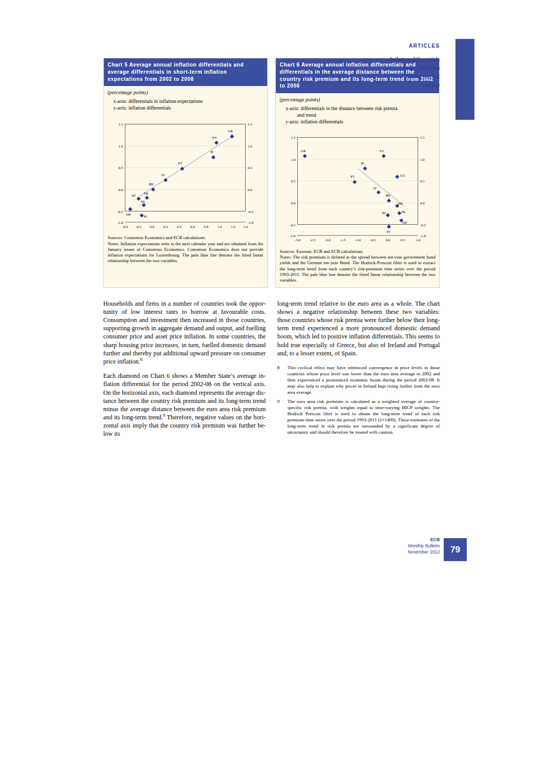ARTICLES
Inflation differentials
in the euro area
during the last
decade
Chart 5 Average annual inflation differentials and average differentials in short-term inflation expectations from 2002 to 2008
(percentage points)
x-axis: differentials in inflation expectations
y-axis: inflation differentials
1.5 1.0 0.5 0.0 -0.5 -1.0 1.5 1.0 0.5 0.0 -0.5 -1.0 -0.4 -0.2 0.0 0.2 0.4 0.6 0.8 1.0 1.2 1.4 GR ES IE PT IT BE FR AT NL DE FI
Sources: Consensus Economics and ECB calculations. Notes: Inflation expectations refer to the next calendar year and are obtained from the January issues of Consensus Economics. Consensus Economics does not provide inflation expectations for Luxembourg. The pale blue line denotes the fitted linear relationship between the two variables.
Chart 6 Average annual inflation differentials and differentials in the average distance between the country risk premium and its long-term trend from 2002 to 2008
(percentage points)
x-axis: differentials in the distance between risk premiaand trend y-axis: inflation differentials
1.5 1.0 0.5 0.0 -0.5 -1.0 1.5 1.0 0.5 0.0 -0.5 -1.0 -3.0 -2.5 -2.0 -1.5 -1.0 -0.5 0.0 0.5 1.0 GR ES IE LU PT IT BE FR AT NL DE FI
Sources: Eurostat, ECB and ECB calculations. Notes: The risk premium is defined as the spread between ten-year government bond yields and the German ten-year Bund. The Hodrick-Prescott filter is used to extract the long-term trend from each country’s risk-premium time series over the period 1993-2011. The pale blue line denotes the fitted linear relationship between the two variables.
Households and firms in a number of countries took the opportunity of low interest rates to borrow at favourable costs. Consumption and investment then increased in those countries, supporting growth in aggregate demand and output, and fuelling consumer price and asset price inflation. In some countries, the sharp housing price increases, in turn, fuelled domestic demand further and thereby put additional upward pressure on consumer price inflation.8
Each diamond on Chart 6 shows a Member State’s average inflation differential for the period 2002-08 on the vertical axis. On the horizontal axis, each diamond represents the average distance between the country risk premium and its long-term trend minus the average distance between the euro area risk premium and its long-term trend.9 Therefore, negative values on the horizontal axis imply that the country risk premium was further below its
long-term trend relative to the euro area as a whole. The chart shows a negative relationship between these two variables: those countries whose risk premia were further below their long-term trend experienced a more pronounced domestic demand boom, which led to positive inflation differentials. This seems to hold true especially of Greece, but also of Ireland and Portugal and, to a lesser extent, of Spain.
8 This cyclical effect may have reinforced convergence in price levels in those countries whose price level was lower than the euro area average in 2002 and then experienced a pronounced economic boom during the period 2002-08. It may also help to explain why prices in Ireland kept rising further from the euro area average.
9 The euro area risk premium is calculated as a weighted average of country-specific risk premia, with weights equal to time-varying HICP weights. The Hodrick Prescott filter is used to obtain the long-term trend of each risk premium time series over the period 1993-2011 (λ=1400). These estimates of the long-term trend in risk premia are surrounded by a significant degree of uncertainty and should therefore be treated with caution.
ECB
Monthly Bulletin
November 2012
79